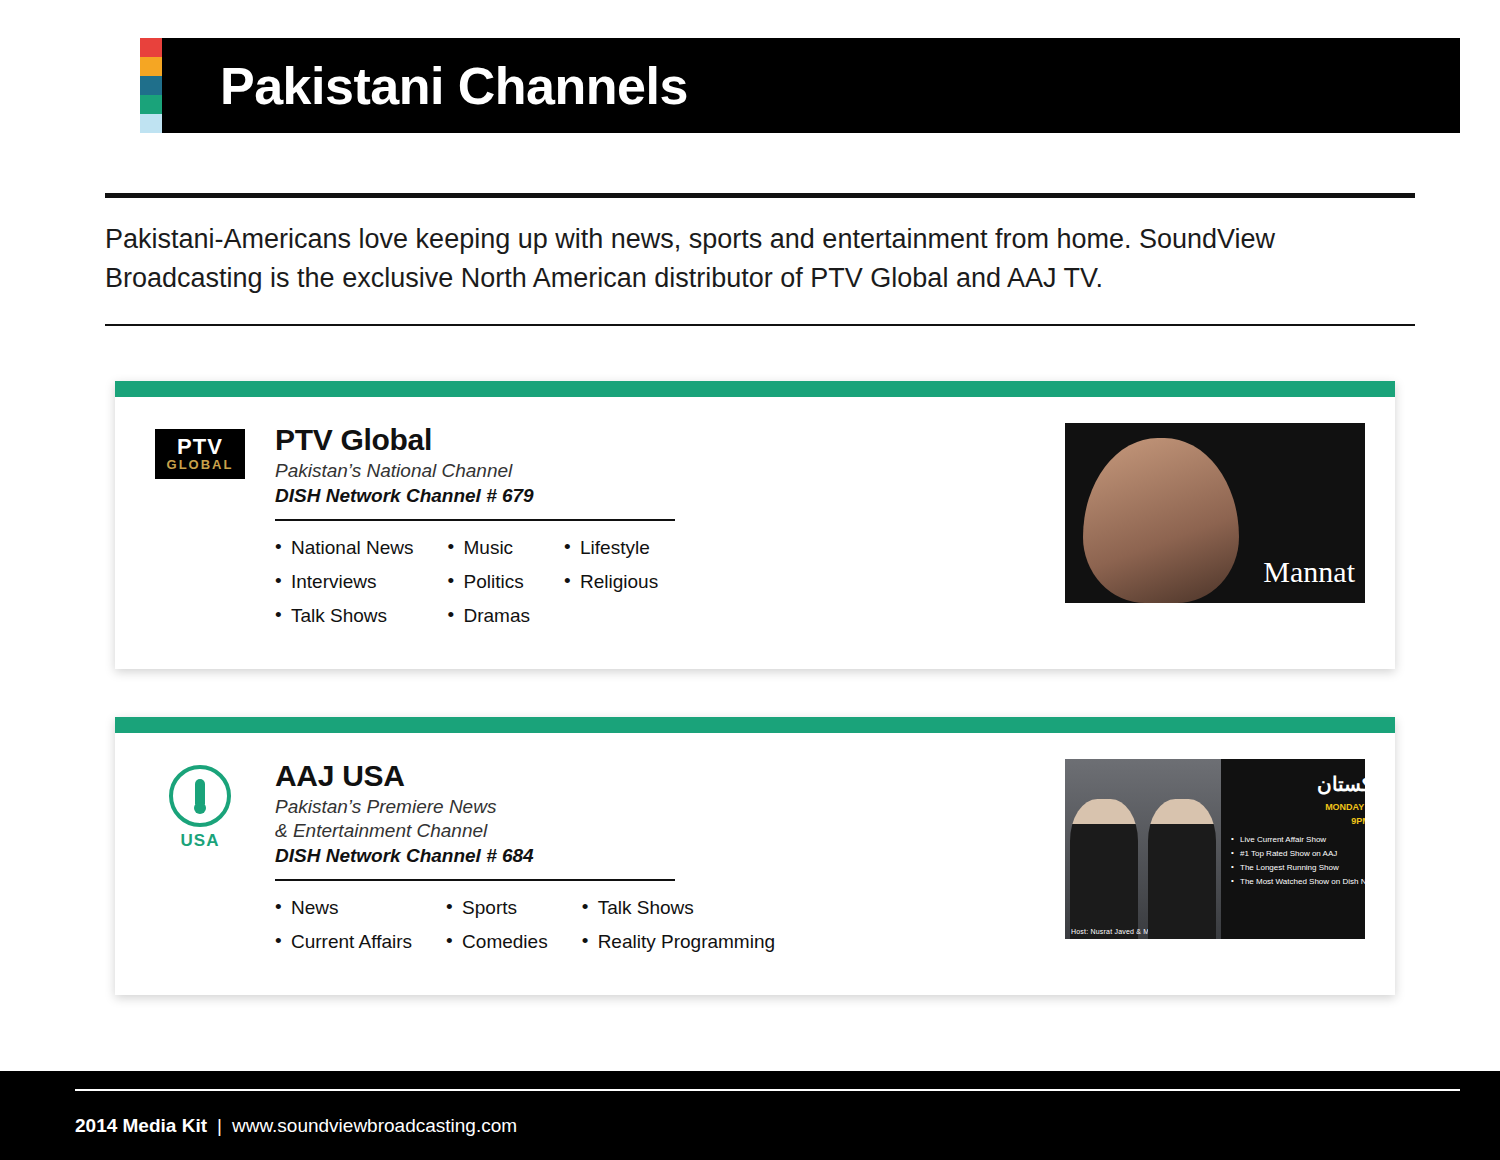Pakistani Channels
Pakistani-Americans love keeping up with news, sports and entertainment from home. SoundView Broadcasting is the exclusive North American distributor of PTV Global and AAJ TV.
PTVGLOBAL
PTV Global
Pakistan’s National Channel
DISH Network Channel # 679
National News
Interviews
Talk Shows
Music
Politics
Dramas
Lifestyle
Religious
Mannat
USA
AAJ USA
Pakistan’s Premiere News
& Entertainment Channel
DISH Network Channel # 684
News
Current Affairs
Sports
Comedies
Talk Shows
Reality Programming
Host: Nusrat Javed & Mushtaq Minhas
بولتا پاکستان
MONDAY – THURSDAY
9PM – 10PM EST
Live Current Affair Show
#1 Top Rated Show on AAJ
The Longest Running Show
The Most Watched Show on Dish Network in its slot
2014 Media Kit|www.soundviewbroadcasting.com